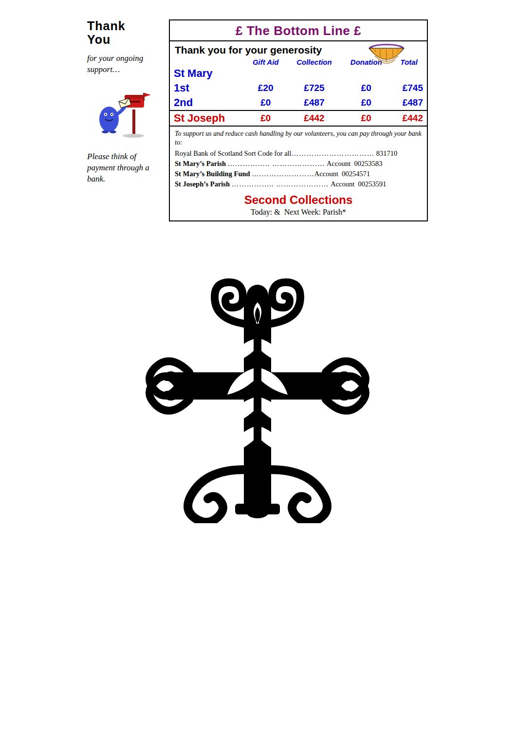Thank
You
for your ongoing support…
Please think of payment through a bank.
£ The Bottom Line £
Thank you for your generosity
| | Gift Aid | Collection | Donation | Total |
| --- | --- | --- | --- | --- |
| St Mary | | | | |
| 1st | £20 | £725 | £0 | £745 |
| 2nd | £0 | £487 | £0 | £487 |
| St Joseph | £0 | £442 | £0 | £442 |
To support us and reduce cash handling by our volunteers, you can pay through your bank to:
Royal Bank of Scotland Sort Code for all…………………………… 831710
St Mary’s Parish …………….. ………………… Account 00253583
St Mary’s Building Fund ….…………………Account 00254571
St Joseph’s Parish …………….. ………………… Account 00253591
Second Collections
Today: & Next Week: Parish*